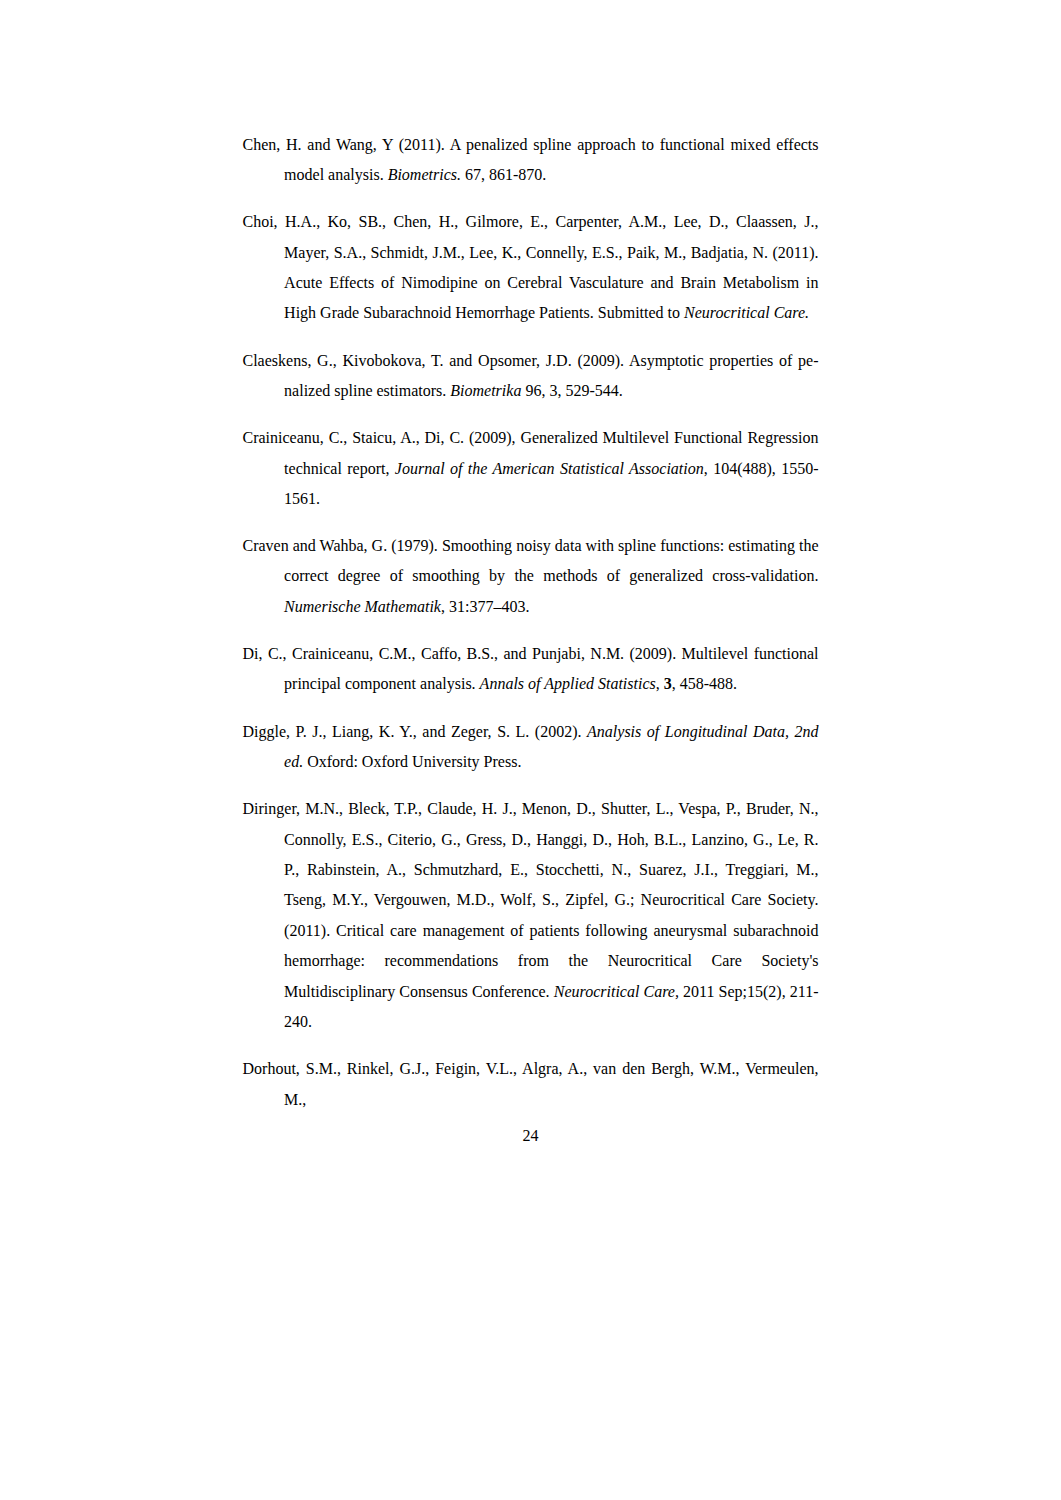Chen, H. and Wang, Y (2011). A penalized spline approach to functional mixed effects model analysis. Biometrics. 67, 861-870.
Choi, H.A., Ko, SB., Chen, H., Gilmore, E., Carpenter, A.M., Lee, D., Claassen, J., Mayer, S.A., Schmidt, J.M., Lee, K., Connelly, E.S., Paik, M., Badjatia, N. (2011). Acute Effects of Nimodipine on Cerebral Vasculature and Brain Metabolism in High Grade Subarachnoid Hemorrhage Patients. Submitted to Neurocritical Care.
Claeskens, G., Kivobokova, T. and Opsomer, J.D. (2009). Asymptotic properties of penalized spline estimators. Biometrika 96, 3, 529-544.
Crainiceanu, C., Staicu, A., Di, C. (2009), Generalized Multilevel Functional Regression technical report, Journal of the American Statistical Association, 104(488), 1550-1561.
Craven and Wahba, G. (1979). Smoothing noisy data with spline functions: estimating the correct degree of smoothing by the methods of generalized cross-validation. Numerische Mathematik, 31:377–403.
Di, C., Crainiceanu, C.M., Caffo, B.S., and Punjabi, N.M. (2009). Multilevel functional principal component analysis. Annals of Applied Statistics, 3, 458-488.
Diggle, P. J., Liang, K. Y., and Zeger, S. L. (2002). Analysis of Longitudinal Data, 2nd ed. Oxford: Oxford University Press.
Diringer, M.N., Bleck, T.P., Claude, H. J., Menon, D., Shutter, L., Vespa, P., Bruder, N., Connolly, E.S., Citerio, G., Gress, D., Hanggi, D., Hoh, B.L., Lanzino, G., Le, R. P., Rabinstein, A., Schmutzhard, E., Stocchetti, N., Suarez, J.I., Treggiari, M., Tseng, M.Y., Vergouwen, M.D., Wolf, S., Zipfel, G.; Neurocritical Care Society. (2011). Critical care management of patients following aneurysmal subarachnoid hemorrhage: recommendations from the Neurocritical Care Society's Multidisciplinary Consensus Conference. Neurocritical Care, 2011 Sep;15(2), 211-240.
Dorhout, S.M., Rinkel, G.J., Feigin, V.L., Algra, A., van den Bergh, W.M., Vermeulen, M.,
24